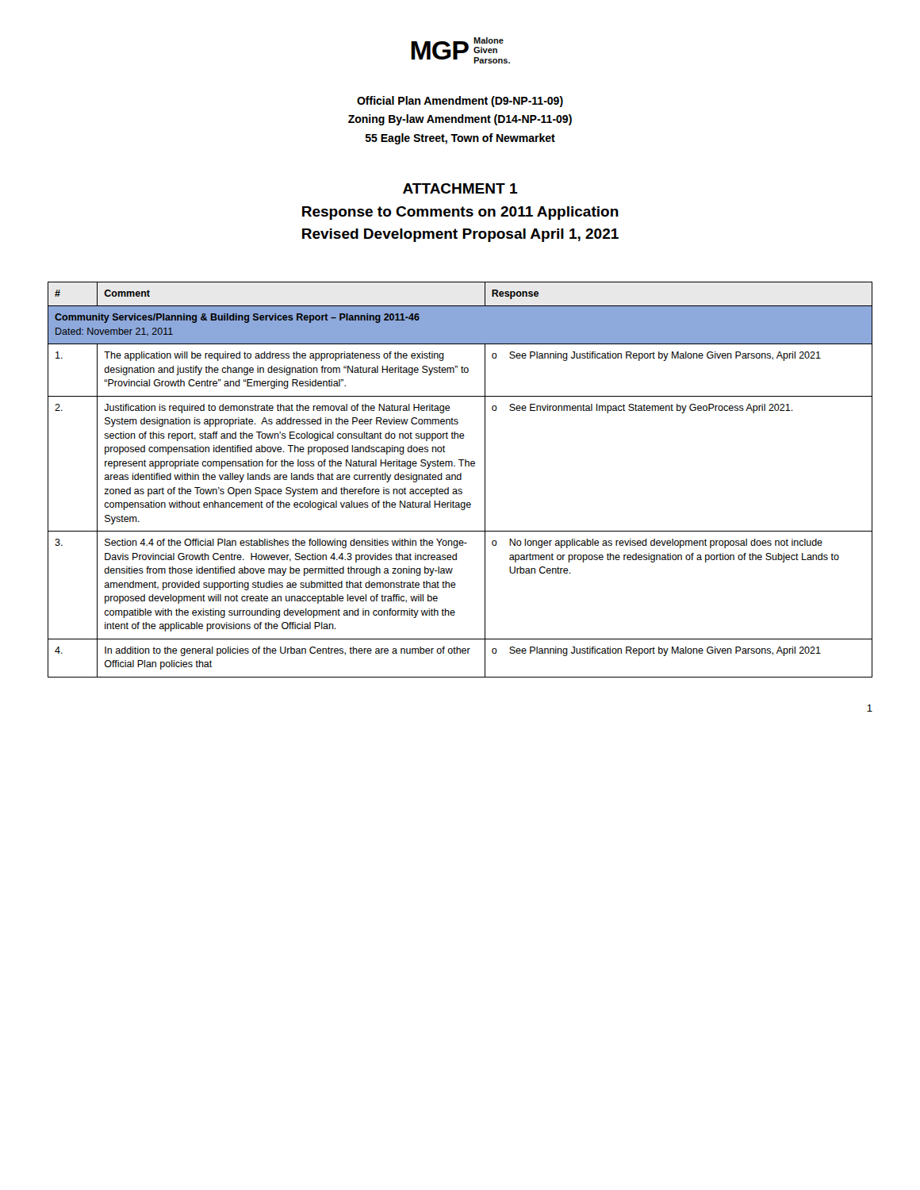MGP Malone
Given
Parsons.
Official Plan Amendment (D9-NP-11-09)
Zoning By-law Amendment (D14-NP-11-09)
55 Eagle Street, Town of Newmarket
ATTACHMENT 1
Response to Comments on 2011 Application
Revised Development Proposal April 1, 2021
| # | Comment | Response |
| --- | --- | --- |
| Community Services/Planning & Building Services Report – Planning 2011-46 Dated: November 21, 2011 |
| 1. | The application will be required to address the appropriateness of the existing designation and justify the change in designation from “Natural Heritage System” to “Provincial Growth Centre” and “Emerging Residential”. | o See Planning Justification Report by Malone Given Parsons, April 2021 |
| 2. | Justification is required to demonstrate that the removal of the Natural Heritage System designation is appropriate. As addressed in the Peer Review Comments section of this report, staff and the Town’s Ecological consultant do not support the proposed compensation identified above. The proposed landscaping does not represent appropriate compensation for the loss of the Natural Heritage System. The areas identified within the valley lands are lands that are currently designated and zoned as part of the Town’s Open Space System and therefore is not accepted as compensation without enhancement of the ecological values of the Natural Heritage System. | o See Environmental Impact Statement by GeoProcess April 2021. |
| 3. | Section 4.4 of the Official Plan establishes the following densities within the Yonge-Davis Provincial Growth Centre. However, Section 4.4.3 provides that increased densities from those identified above may be permitted through a zoning by-law amendment, provided supporting studies ae submitted that demonstrate that the proposed development will not create an unacceptable level of traffic, will be compatible with the existing surrounding development and in conformity with the intent of the applicable provisions of the Official Plan. | o No longer applicable as revised development proposal does not include apartment or propose the redesignation of a portion of the Subject Lands to Urban Centre. |
| 4. | In addition to the general policies of the Urban Centres, there are a number of other Official Plan policies that | o See Planning Justification Report by Malone Given Parsons, April 2021 |
1